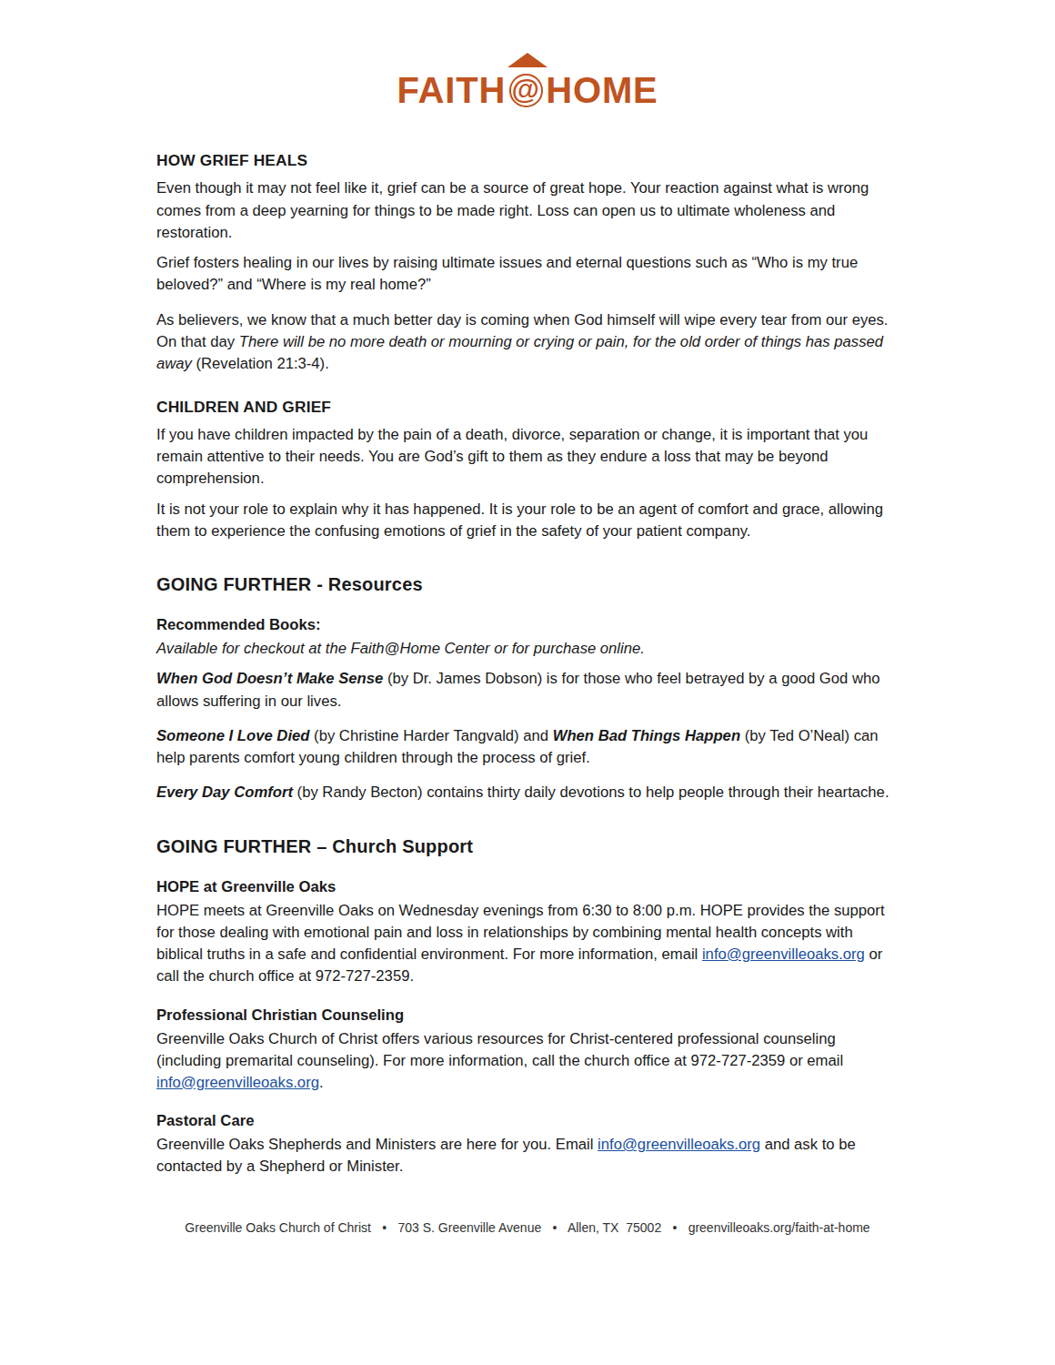FAITH@HOME
HOW GRIEF HEALS
Even though it may not feel like it, grief can be a source of great hope. Your reaction against what is wrong comes from a deep yearning for things to be made right. Loss can open us to ultimate wholeness and restoration.
Grief fosters healing in our lives by raising ultimate issues and eternal questions such as “Who is my true beloved?” and “Where is my real home?”
As believers, we know that a much better day is coming when God himself will wipe every tear from our eyes. On that day There will be no more death or mourning or crying or pain, for the old order of things has passed away (Revelation 21:3-4).
CHILDREN AND GRIEF
If you have children impacted by the pain of a death, divorce, separation or change, it is important that you remain attentive to their needs. You are God’s gift to them as they endure a loss that may be beyond comprehension.
It is not your role to explain why it has happened. It is your role to be an agent of comfort and grace, allowing them to experience the confusing emotions of grief in the safety of your patient company.
GOING FURTHER - Resources
Recommended Books:
Available for checkout at the Faith@Home Center or for purchase online.
When God Doesn’t Make Sense (by Dr. James Dobson) is for those who feel betrayed by a good God who allows suffering in our lives.
Someone I Love Died (by Christine Harder Tangvald) and When Bad Things Happen (by Ted O’Neal) can help parents comfort young children through the process of grief.
Every Day Comfort (by Randy Becton) contains thirty daily devotions to help people through their heartache.
GOING FURTHER – Church Support
HOPE at Greenville Oaks
HOPE meets at Greenville Oaks on Wednesday evenings from 6:30 to 8:00 p.m. HOPE provides the support for those dealing with emotional pain and loss in relationships by combining mental health concepts with biblical truths in a safe and confidential environment. For more information, email info@greenvilleoaks.org or call the church office at 972-727-2359.
Professional Christian Counseling
Greenville Oaks Church of Christ offers various resources for Christ-centered professional counseling (including premarital counseling). For more information, call the church office at 972-727-2359 or email info@greenvilleoaks.org.
Pastoral Care
Greenville Oaks Shepherds and Ministers are here for you. Email info@greenvilleoaks.org and ask to be contacted by a Shepherd or Minister.
Greenville Oaks Church of Christ • 703 S. Greenville Avenue • Allen, TX 75002 • greenvilleoaks.org/faith-at-home